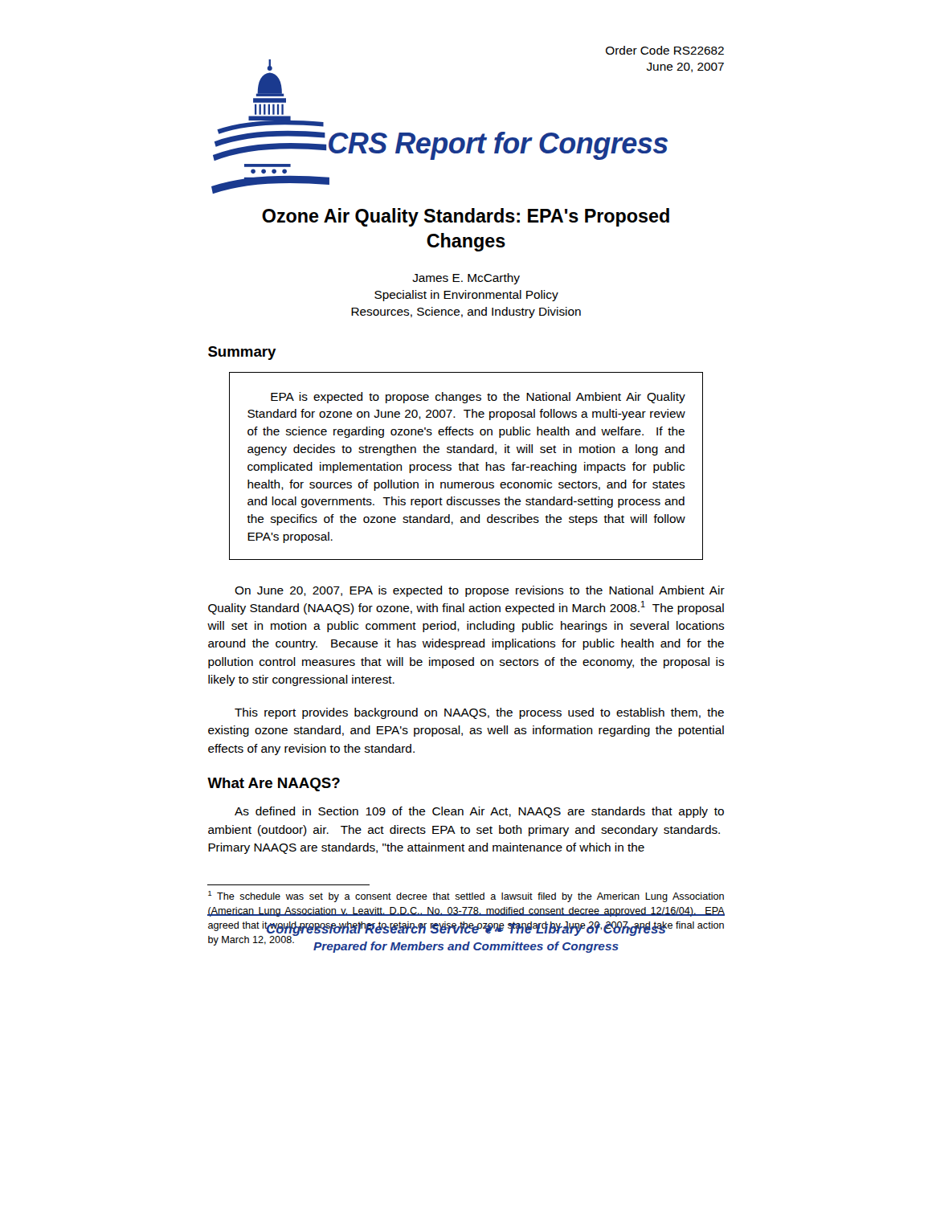Order Code RS22682
June 20, 2007
CRS Report for Congress
Ozone Air Quality Standards: EPA's Proposed
Changes
James E. McCarthy
Specialist in Environmental Policy
Resources, Science, and Industry Division
Summary
EPA is expected to propose changes to the National Ambient Air Quality Standard for ozone on June 20, 2007. The proposal follows a multi-year review of the science regarding ozone's effects on public health and welfare. If the agency decides to strengthen the standard, it will set in motion a long and complicated implementation process that has far-reaching impacts for public health, for sources of pollution in numerous economic sectors, and for states and local governments. This report discusses the standard-setting process and the specifics of the ozone standard, and describes the steps that will follow EPA's proposal.
On June 20, 2007, EPA is expected to propose revisions to the National Ambient Air Quality Standard (NAAQS) for ozone, with final action expected in March 2008.1 The proposal will set in motion a public comment period, including public hearings in several locations around the country. Because it has widespread implications for public health and for the pollution control measures that will be imposed on sectors of the economy, the proposal is likely to stir congressional interest.
This report provides background on NAAQS, the process used to establish them, the existing ozone standard, and EPA's proposal, as well as information regarding the potential effects of any revision to the standard.
What Are NAAQS?
As defined in Section 109 of the Clean Air Act, NAAQS are standards that apply to ambient (outdoor) air. The act directs EPA to set both primary and secondary standards. Primary NAAQS are standards, "the attainment and maintenance of which in the
1 The schedule was set by a consent decree that settled a lawsuit filed by the American Lung Association (American Lung Association v. Leavitt, D.D.C., No. 03-778, modified consent decree approved 12/16/04). EPA agreed that it would propose whether to retain or revise the ozone standard by June 20, 2007, and take final action by March 12, 2008.
Congressional Research Service ❦❧ The Library of Congress
Prepared for Members and Committees of Congress